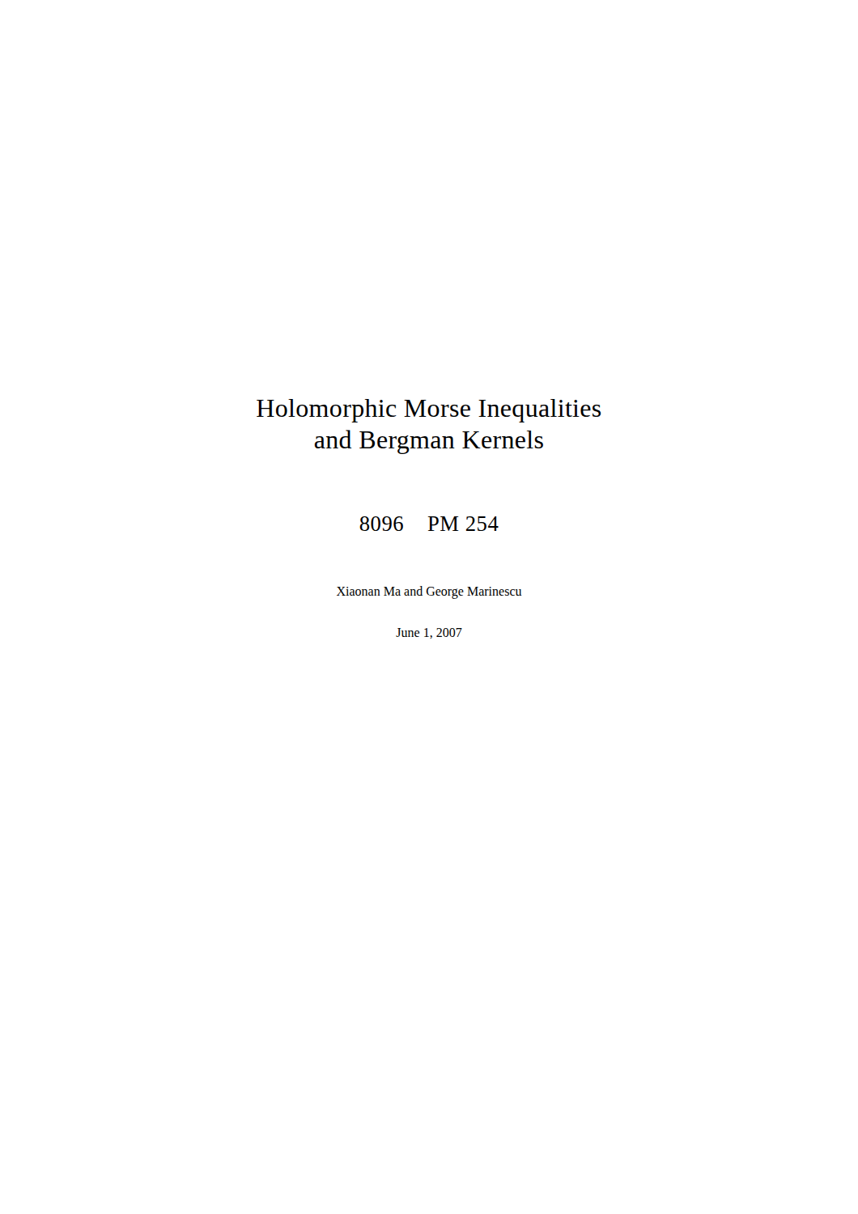Holomorphic Morse Inequalities
and Bergman Kernels
8096 PM 254
Xiaonan Ma and George Marinescu
June 1, 2007